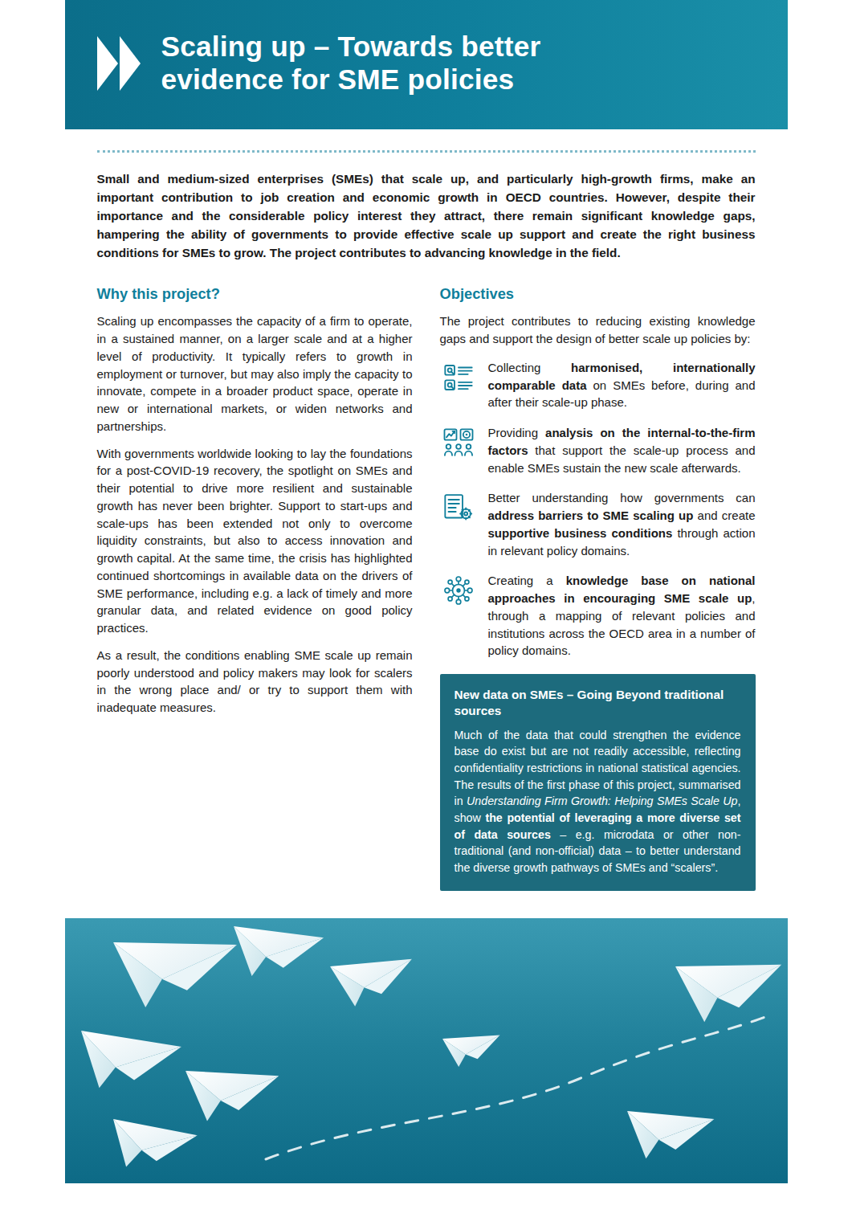Scaling up – Towards better
evidence for SME policies
Small and medium-sized enterprises (SMEs) that scale up, and particularly high-growth firms, make an important contribution to job creation and economic growth in OECD countries. However, despite their importance and the considerable policy interest they attract, there remain significant knowledge gaps, hampering the ability of governments to provide effective scale up support and create the right business conditions for SMEs to grow. The project contributes to advancing knowledge in the field.
Why this project?
Scaling up encompasses the capacity of a firm to operate, in a sustained manner, on a larger scale and at a higher level of productivity. It typically refers to growth in employment or turnover, but may also imply the capacity to innovate, compete in a broader product space, operate in new or international markets, or widen networks and partnerships.
With governments worldwide looking to lay the foundations for a post-COVID-19 recovery, the spotlight on SMEs and their potential to drive more resilient and sustainable growth has never been brighter. Support to start-ups and scale-ups has been extended not only to overcome liquidity constraints, but also to access innovation and growth capital. At the same time, the crisis has highlighted continued shortcomings in available data on the drivers of SME performance, including e.g. a lack of timely and more granular data, and related evidence on good policy practices.
As a result, the conditions enabling SME scale up remain poorly understood and policy makers may look for scalers in the wrong place and/ or try to support them with inadequate measures.
Objectives
The project contributes to reducing existing knowledge gaps and support the design of better scale up policies by:
Collecting harmonised, internationally comparable data on SMEs before, during and after their scale-up phase.
Providing analysis on the internal-to-the-firm factors that support the scale-up process and enable SMEs sustain the new scale afterwards.
Better understanding how governments can address barriers to SME scaling up and create supportive business conditions through action in relevant policy domains.
Creating a knowledge base on national approaches in encouraging SME scale up, through a mapping of relevant policies and institutions across the OECD area in a number of policy domains.
New data on SMEs – Going Beyond traditional sources
Much of the data that could strengthen the evidence base do exist but are not readily accessible, reflecting confidentiality restrictions in national statistical agencies. The results of the first phase of this project, summarised in Understanding Firm Growth: Helping SMEs Scale Up, show the potential of leveraging a more diverse set of data sources – e.g. microdata or other non-traditional (and non-official) data – to better understand the diverse growth pathways of SMEs and “scalers”.